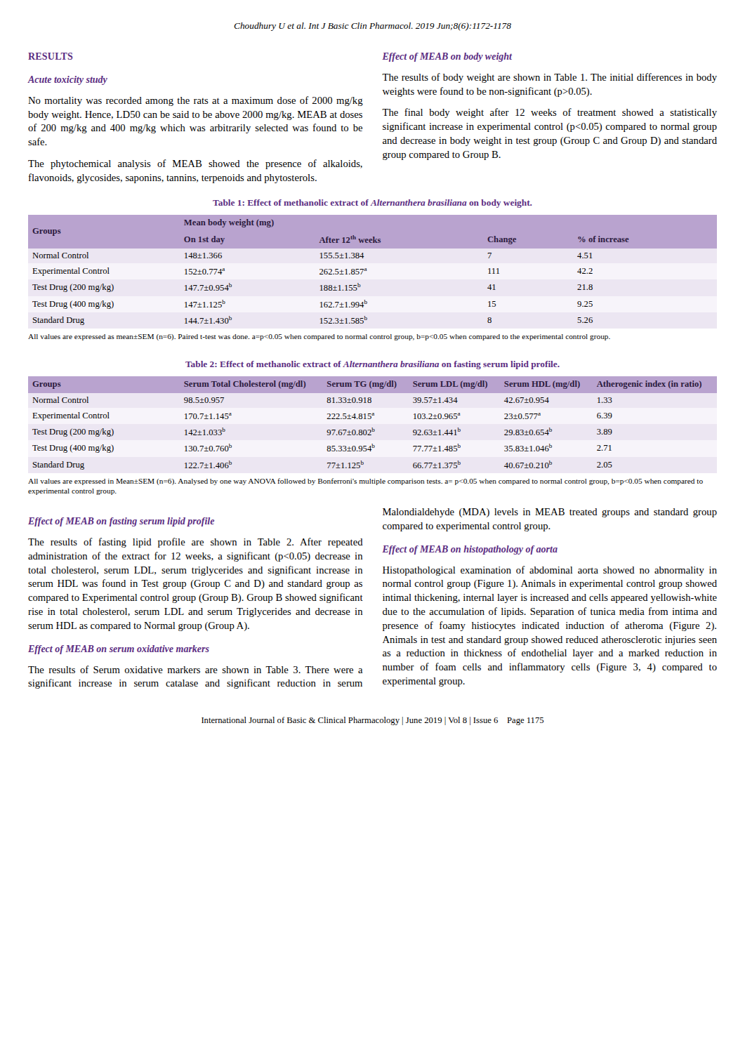Choudhury U et al. Int J Basic Clin Pharmacol. 2019 Jun;8(6):1172-1178
Results
Acute toxicity study
No mortality was recorded among the rats at a maximum dose of 2000 mg/kg body weight. Hence, LD50 can be said to be above 2000 mg/kg. MEAB at doses of 200 mg/kg and 400 mg/kg which was arbitrarily selected was found to be safe.
The phytochemical analysis of MEAB showed the presence of alkaloids, flavonoids, glycosides, saponins, tannins, terpenoids and phytosterols.
Effect of MEAB on body weight
The results of body weight are shown in Table 1. The initial differences in body weights were found to be non-significant (p>0.05).
The final body weight after 12 weeks of treatment showed a statistically significant increase in experimental control (p<0.05) compared to normal group and decrease in body weight in test group (Group C and Group D) and standard group compared to Group B.
Table 1: Effect of methanolic extract of Alternanthera brasiliana on body weight.
| Groups | Mean body weight (mg) |
| --- | --- |
| On 1st day | After 12 th weeks | Change | % of increase |
| Normal Control | 148±1.366 | 155.5±1.384 | 7 | 4.51 |
| Experimental Control | 152±0.774 a | 262.5±1.857 a | 111 | 42.2 |
| Test Drug (200 mg/kg) | 147.7±0.954 b | 188±1.155 b | 41 | 21.8 |
| Test Drug (400 mg/kg) | 147±1.125 b | 162.7±1.994 b | 15 | 9.25 |
| Standard Drug | 144.7±1.430 b | 152.3±1.585 b | 8 | 5.26 |
All values are expressed as mean±SEM (n=6). Paired t-test was done. a=p<0.05 when compared to normal control group, b=p<0.05 when compared to the experimental control group.
Table 2: Effect of methanolic extract of Alternanthera brasiliana on fasting serum lipid profile.
| Groups | Serum Total Cholesterol (mg/dl) | Serum TG (mg/dl) | Serum LDL (mg/dl) | Serum HDL (mg/dl) | Atherogenic index (in ratio) |
| --- | --- | --- | --- | --- | --- |
| Normal Control | 98.5±0.957 | 81.33±0.918 | 39.57±1.434 | 42.67±0.954 | 1.33 |
| Experimental Control | 170.7±1.145 a | 222.5±4.815 a | 103.2±0.965 a | 23±0.577 a | 6.39 |
| Test Drug (200 mg/kg) | 142±1.033 b | 97.67±0.802 b | 92.63±1.441 b | 29.83±0.654 b | 3.89 |
| Test Drug (400 mg/kg) | 130.7±0.760 b | 85.33±0.954 b | 77.77±1.485 b | 35.83±1.046 b | 2.71 |
| Standard Drug | 122.7±1.406 b | 77±1.125 b | 66.77±1.375 b | 40.67±0.210 b | 2.05 |
All values are expressed in Mean±SEM (n=6). Analysed by one way ANOVA followed by Bonferroni's multiple comparison tests. a= p<0.05 when compared to normal control group, b=p<0.05 when compared to experimental control group.
Effect of MEAB on fasting serum lipid profile
The results of fasting lipid profile are shown in Table 2. After repeated administration of the extract for 12 weeks, a significant (p<0.05) decrease in total cholesterol, serum LDL, serum triglycerides and significant increase in serum HDL was found in Test group (Group C and D) and standard group as compared to Experimental control group (Group B). Group B showed significant rise in total cholesterol, serum LDL and serum Triglycerides and decrease in serum HDL as compared to Normal group (Group A).
Effect of MEAB on serum oxidative markers
The results of Serum oxidative markers are shown in Table 3. There were a significant increase in serum catalase and significant reduction in serum Malondialdehyde (MDA) levels in MEAB treated groups and standard group compared to experimental control group.
Effect of MEAB on histopathology of aorta
Histopathological examination of abdominal aorta showed no abnormality in normal control group (Figure 1). Animals in experimental control group showed intimal thickening, internal layer is increased and cells appeared yellowish-white due to the accumulation of lipids. Separation of tunica media from intima and presence of foamy histiocytes indicated induction of atheroma (Figure 2). Animals in test and standard group showed reduced atherosclerotic injuries seen as a reduction in thickness of endothelial layer and a marked reduction in number of foam cells and inflammatory cells (Figure 3, 4) compared to experimental group.
International Journal of Basic & Clinical Pharmacology | June 2019 | Vol 8 | Issue 6 Page 1175